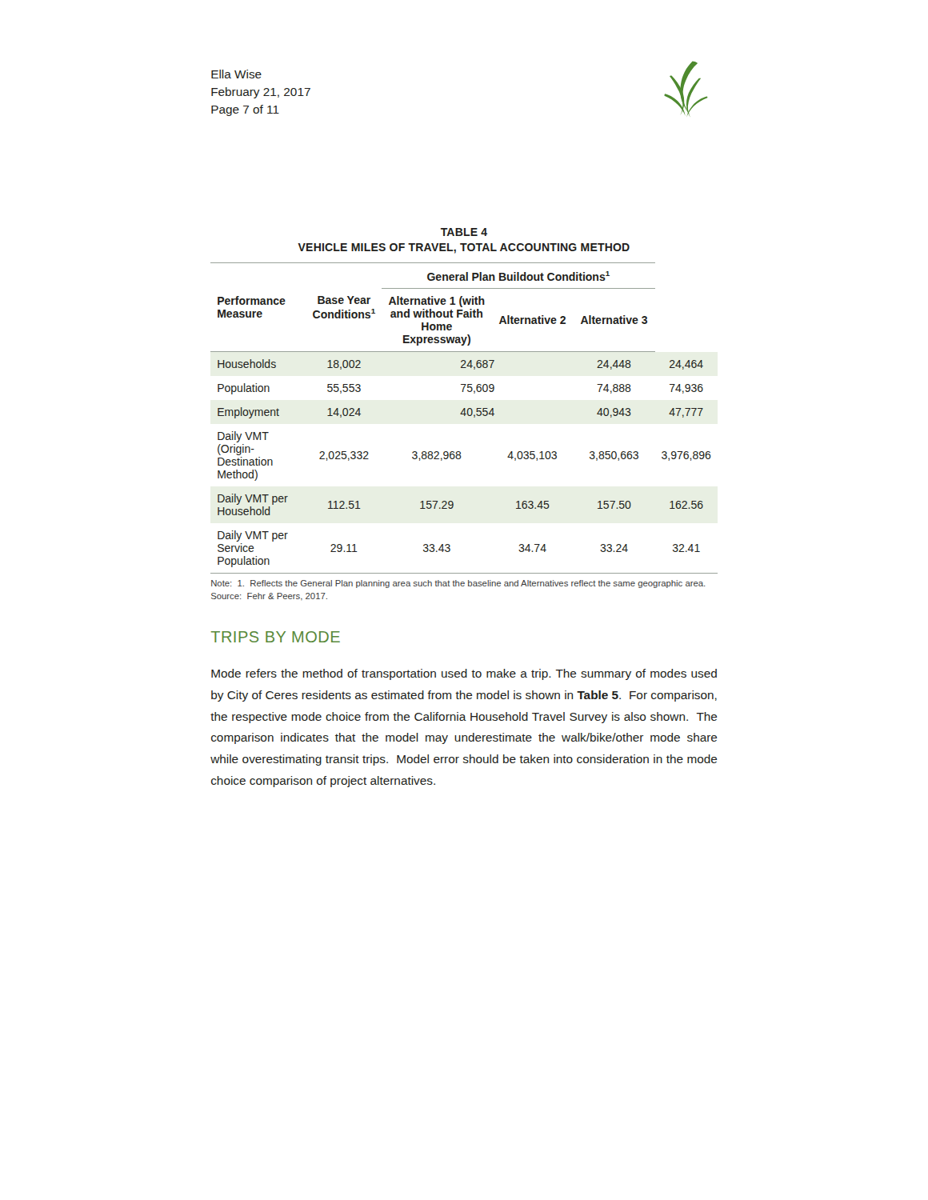Ella Wise
February 21, 2017
Page 7 of 11
TABLE 4
VEHICLE MILES OF TRAVEL, TOTAL ACCOUNTING METHOD
| Performance Measure | Base Year Conditions 1 | General Plan Buildout Conditions 1 |
| --- | --- | --- |
| Alternative 1 (with and without Faith Home Expressway) | Alternative 2 | Alternative 3 |
| Households | 18,002 | 24,687 | 24,448 | 24,464 |
| Population | 55,553 | 75,609 | 74,888 | 74,936 |
| Employment | 14,024 | 40,554 | 40,943 | 47,777 |
| Daily VMT (Origin-Destination Method) | 2,025,332 | 3,882,968 | 4,035,103 | 3,850,663 | 3,976,896 |
| Daily VMT per Household | 112.51 | 157.29 | 163.45 | 157.50 | 162.56 |
| Daily VMT per Service Population | 29.11 | 33.43 | 34.74 | 33.24 | 32.41 |
Note: 1. Reflects the General Plan planning area such that the baseline and Alternatives reflect the same geographic area.
Source: Fehr & Peers, 2017.
TRIPS BY MODE
Mode refers the method of transportation used to make a trip. The summary of modes used by City of Ceres residents as estimated from the model is shown in Table 5. For comparison, the respective mode choice from the California Household Travel Survey is also shown. The comparison indicates that the model may underestimate the walk/bike/other mode share while overestimating transit trips. Model error should be taken into consideration in the mode choice comparison of project alternatives.